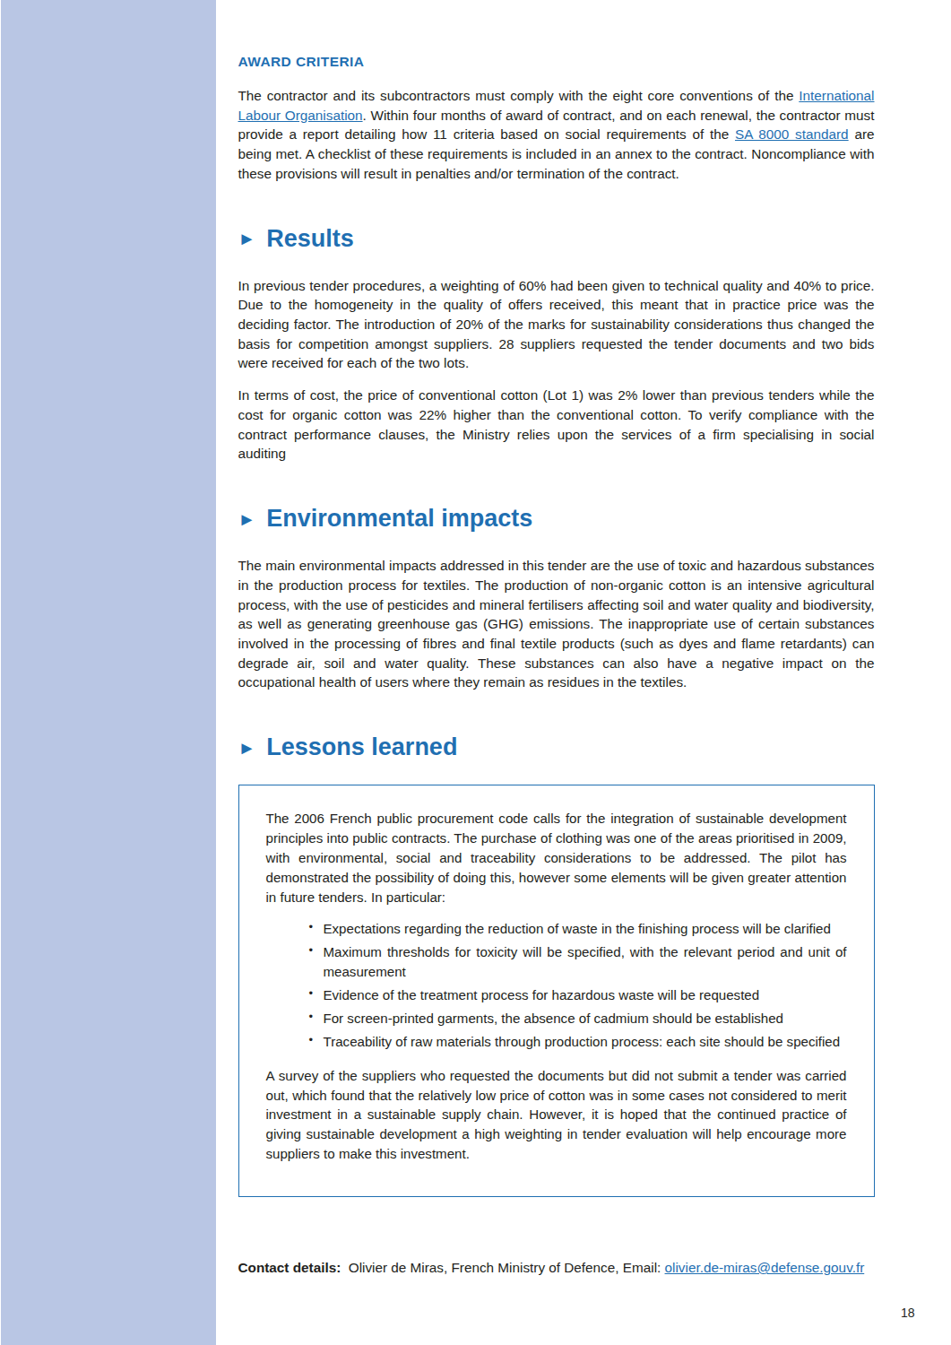Award criteria
The contractor and its subcontractors must comply with the eight core conventions of the International Labour Organisation. Within four months of award of contract, and on each renewal, the contractor must provide a report detailing how 11 criteria based on social requirements of the SA 8000 standard are being met. A checklist of these requirements is included in an annex to the contract. Noncompliance with these provisions will result in penalties and/or termination of the contract.
►Results
In previous tender procedures, a weighting of 60% had been given to technical quality and 40% to price. Due to the homogeneity in the quality of offers received, this meant that in practice price was the deciding factor. The introduction of 20% of the marks for sustainability considerations thus changed the basis for competition amongst suppliers. 28 suppliers requested the tender documents and two bids were received for each of the two lots.
In terms of cost, the price of conventional cotton (Lot 1) was 2% lower than previous tenders while the cost for organic cotton was 22% higher than the conventional cotton. To verify compliance with the contract performance clauses, the Ministry relies upon the services of a firm specialising in social auditing
►Environmental impacts
The main environmental impacts addressed in this tender are the use of toxic and hazardous substances in the production process for textiles. The production of non-organic cotton is an intensive agricultural process, with the use of pesticides and mineral fertilisers affecting soil and water quality and biodiversity, as well as generating greenhouse gas (GHG) emissions. The inappropriate use of certain substances involved in the processing of fibres and final textile products (such as dyes and flame retardants) can degrade air, soil and water quality. These substances can also have a negative impact on the occupational health of users where they remain as residues in the textiles.
►Lessons learned
The 2006 French public procurement code calls for the integration of sustainable development principles into public contracts. The purchase of clothing was one of the areas prioritised in 2009, with environmental, social and traceability considerations to be addressed. The pilot has demonstrated the possibility of doing this, however some elements will be given greater attention in future tenders. In particular:
Expectations regarding the reduction of waste in the finishing process will be clarified
Maximum thresholds for toxicity will be specified, with the relevant period and unit of measurement
Evidence of the treatment process for hazardous waste will be requested
For screen-printed garments, the absence of cadmium should be established
Traceability of raw materials through production process: each site should be specified
A survey of the suppliers who requested the documents but did not submit a tender was carried out, which found that the relatively low price of cotton was in some cases not considered to merit investment in a sustainable supply chain. However, it is hoped that the continued practice of giving sustainable development a high weighting in tender evaluation will help encourage more suppliers to make this investment.
Contact details: Olivier de Miras, French Ministry of Defence, Email: olivier.de-miras@defense.gouv.fr
18